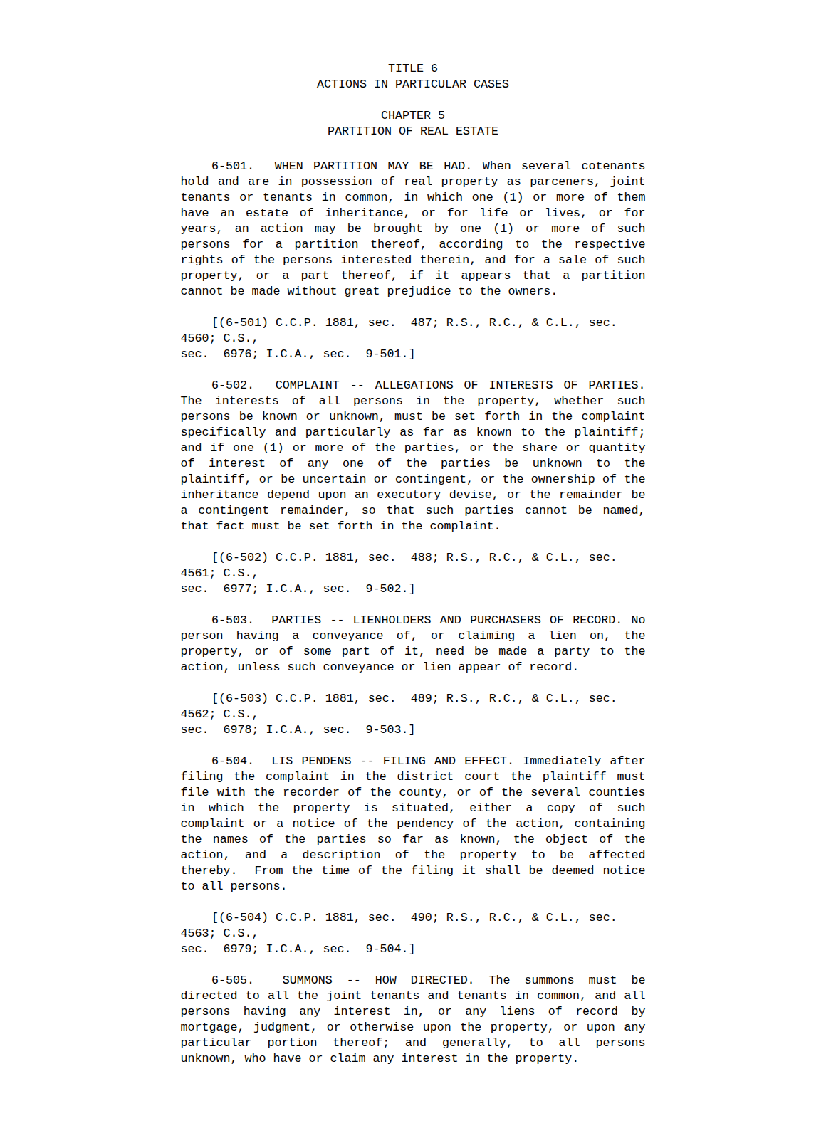TITLE 6
ACTIONS IN PARTICULAR CASES
CHAPTER 5
PARTITION OF REAL ESTATE
6-501. WHEN PARTITION MAY BE HAD. When several cotenants hold and are in possession of real property as parceners, joint tenants or tenants in common, in which one (1) or more of them have an estate of inheritance, or for life or lives, or for years, an action may be brought by one (1) or more of such persons for a partition thereof, according to the respective rights of the persons interested therein, and for a sale of such property, or a part thereof, if it appears that a partition cannot be made without great prejudice to the owners.
[(6-501) C.C.P. 1881, sec. 487; R.S., R.C., & C.L., sec. 4560; C.S.,
sec. 6976; I.C.A., sec. 9-501.]
6-502. COMPLAINT -- ALLEGATIONS OF INTERESTS OF PARTIES. The interests of all persons in the property, whether such persons be known or unknown, must be set forth in the complaint specifically and particularly as far as known to the plaintiff; and if one (1) or more of the parties, or the share or quantity of interest of any one of the parties be unknown to the plaintiff, or be uncertain or contingent, or the ownership of the inheritance depend upon an executory devise, or the remainder be a contingent remainder, so that such parties cannot be named, that fact must be set forth in the complaint.
[(6-502) C.C.P. 1881, sec. 488; R.S., R.C., & C.L., sec. 4561; C.S.,
sec. 6977; I.C.A., sec. 9-502.]
6-503. PARTIES -- LIENHOLDERS AND PURCHASERS OF RECORD. No person having a conveyance of, or claiming a lien on, the property, or of some part of it, need be made a party to the action, unless such conveyance or lien appear of record.
[(6-503) C.C.P. 1881, sec. 489; R.S., R.C., & C.L., sec. 4562; C.S.,
sec. 6978; I.C.A., sec. 9-503.]
6-504. LIS PENDENS -- FILING AND EFFECT. Immediately after filing the complaint in the district court the plaintiff must file with the recorder of the county, or of the several counties in which the property is situated, either a copy of such complaint or a notice of the pendency of the action, containing the names of the parties so far as known, the object of the action, and a description of the property to be affected thereby. From the time of the filing it shall be deemed notice to all persons.
[(6-504) C.C.P. 1881, sec. 490; R.S., R.C., & C.L., sec. 4563; C.S.,
sec. 6979; I.C.A., sec. 9-504.]
6-505. SUMMONS -- HOW DIRECTED. The summons must be directed to all the joint tenants and tenants in common, and all persons having any interest in, or any liens of record by mortgage, judgment, or otherwise upon the property, or upon any particular portion thereof; and generally, to all persons unknown, who have or claim any interest in the property.